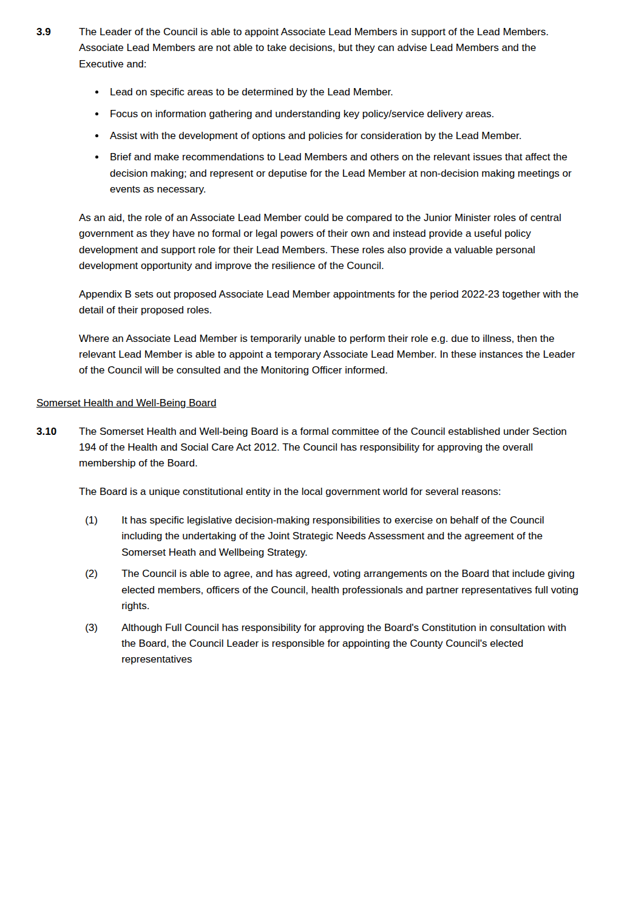3.9
The Leader of the Council is able to appoint Associate Lead Members in support of the Lead Members. Associate Lead Members are not able to take decisions, but they can advise Lead Members and the Executive and:
Lead on specific areas to be determined by the Lead Member.
Focus on information gathering and understanding key policy/service delivery areas.
Assist with the development of options and policies for consideration by the Lead Member.
Brief and make recommendations to Lead Members and others on the relevant issues that affect the decision making; and represent or deputise for the Lead Member at non-decision making meetings or events as necessary.
As an aid, the role of an Associate Lead Member could be compared to the Junior Minister roles of central government as they have no formal or legal powers of their own and instead provide a useful policy development and support role for their Lead Members. These roles also provide a valuable personal development opportunity and improve the resilience of the Council.
Appendix B sets out proposed Associate Lead Member appointments for the period 2022-23 together with the detail of their proposed roles.
Where an Associate Lead Member is temporarily unable to perform their role e.g. due to illness, then the relevant Lead Member is able to appoint a temporary Associate Lead Member. In these instances the Leader of the Council will be consulted and the Monitoring Officer informed.
Somerset Health and Well-Being Board
3.10
The Somerset Health and Well-being Board is a formal committee of the Council established under Section 194 of the Health and Social Care Act 2012. The Council has responsibility for approving the overall membership of the Board.
The Board is a unique constitutional entity in the local government world for several reasons:
It has specific legislative decision-making responsibilities to exercise on behalf of the Council including the undertaking of the Joint Strategic Needs Assessment and the agreement of the Somerset Heath and Wellbeing Strategy.
The Council is able to agree, and has agreed, voting arrangements on the Board that include giving elected members, officers of the Council, health professionals and partner representatives full voting rights.
Although Full Council has responsibility for approving the Board's Constitution in consultation with the Board, the Council Leader is responsible for appointing the County Council's elected representatives